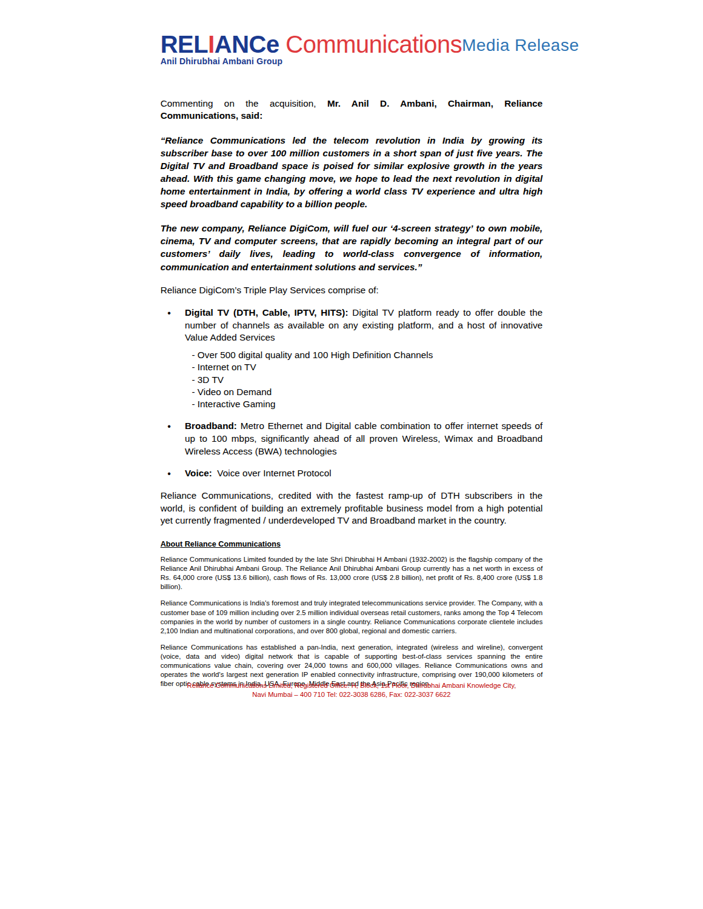RELIANCe Communications
Anil Dhirubhai Ambani Group
Media Release
Commenting on the acquisition, Mr. Anil D. Ambani, Chairman, Reliance Communications, said:
“Reliance Communications led the telecom revolution in India by growing its subscriber base to over 100 million customers in a short span of just five years. The Digital TV and Broadband space is poised for similar explosive growth in the years ahead. With this game changing move, we hope to lead the next revolution in digital home entertainment in India, by offering a world class TV experience and ultra high speed broadband capability to a billion people.
The new company, Reliance DigiCom, will fuel our ‘4-screen strategy’ to own mobile, cinema, TV and computer screens, that are rapidly becoming an integral part of our customers’ daily lives, leading to world-class convergence of information, communication and entertainment solutions and services.”
Reliance DigiCom’s Triple Play Services comprise of:
Digital TV (DTH, Cable, IPTV, HITS): Digital TV platform ready to offer double the number of channels as available on any existing platform, and a host of innovative Value Added Services
- Over 500 digital quality and 100 High Definition Channels
- Internet on TV
- 3D TV
- Video on Demand
- Interactive Gaming
Broadband: Metro Ethernet and Digital cable combination to offer internet speeds of up to 100 mbps, significantly ahead of all proven Wireless, Wimax and Broadband Wireless Access (BWA) technologies
Voice: Voice over Internet Protocol
Reliance Communications, credited with the fastest ramp-up of DTH subscribers in the world, is confident of building an extremely profitable business model from a high potential yet currently fragmented / underdeveloped TV and Broadband market in the country.
About Reliance Communications
Reliance Communications Limited founded by the late Shri Dhirubhai H Ambani (1932-2002) is the flagship company of the Reliance Anil Dhirubhai Ambani Group. The Reliance Anil Dhirubhai Ambani Group currently has a net worth in excess of Rs. 64,000 crore (US$ 13.6 billion), cash flows of Rs. 13,000 crore (US$ 2.8 billion), net profit of Rs. 8,400 crore (US$ 1.8 billion).
Reliance Communications is India's foremost and truly integrated telecommunications service provider. The Company, with a customer base of 109 million including over 2.5 million individual overseas retail customers, ranks among the Top 4 Telecom companies in the world by number of customers in a single country. Reliance Communications corporate clientele includes 2,100 Indian and multinational corporations, and over 800 global, regional and domestic carriers.
Reliance Communications has established a pan-India, next generation, integrated (wireless and wireline), convergent (voice, data and video) digital network that is capable of supporting best-of-class services spanning the entire communications value chain, covering over 24,000 towns and 600,000 villages. Reliance Communications owns and operates the world's largest next generation IP enabled connectivity infrastructure, comprising over 190,000 kilometers of fiber optic cable systems in India, USA, Europe, Middle East and the Asia Pacific region.
Reliance Communications Limited, Registered Office: H, Block, 1st Floor, Dhirubhai Ambani Knowledge City,
Navi Mumbai – 400 710 Tel: 022-3038 6286, Fax: 022-3037 6622